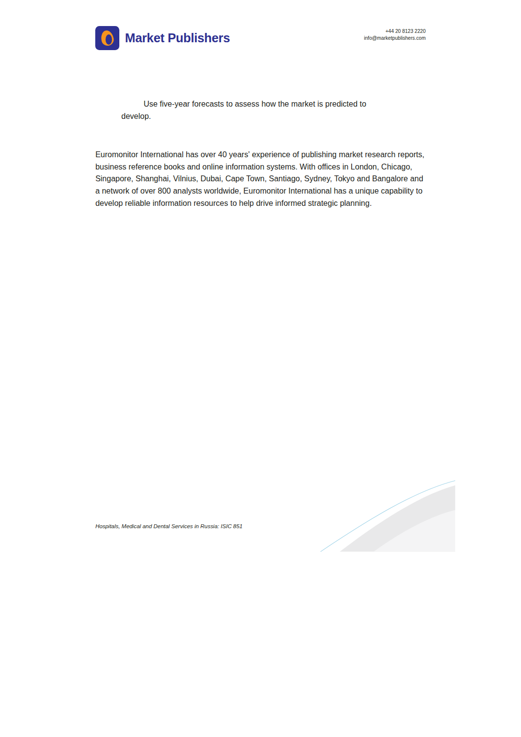Market Publishers
+44 20 8123 2220
info@marketpublishers.com
Use five-year forecasts to assess how the market is predicted to develop.
Euromonitor International has over 40 years' experience of publishing market research reports, business reference books and online information systems. With offices in London, Chicago, Singapore, Shanghai, Vilnius, Dubai, Cape Town, Santiago, Sydney, Tokyo and Bangalore and a network of over 800 analysts worldwide, Euromonitor International has a unique capability to develop reliable information resources to help drive informed strategic planning.
Hospitals, Medical and Dental Services in Russia: ISIC 851